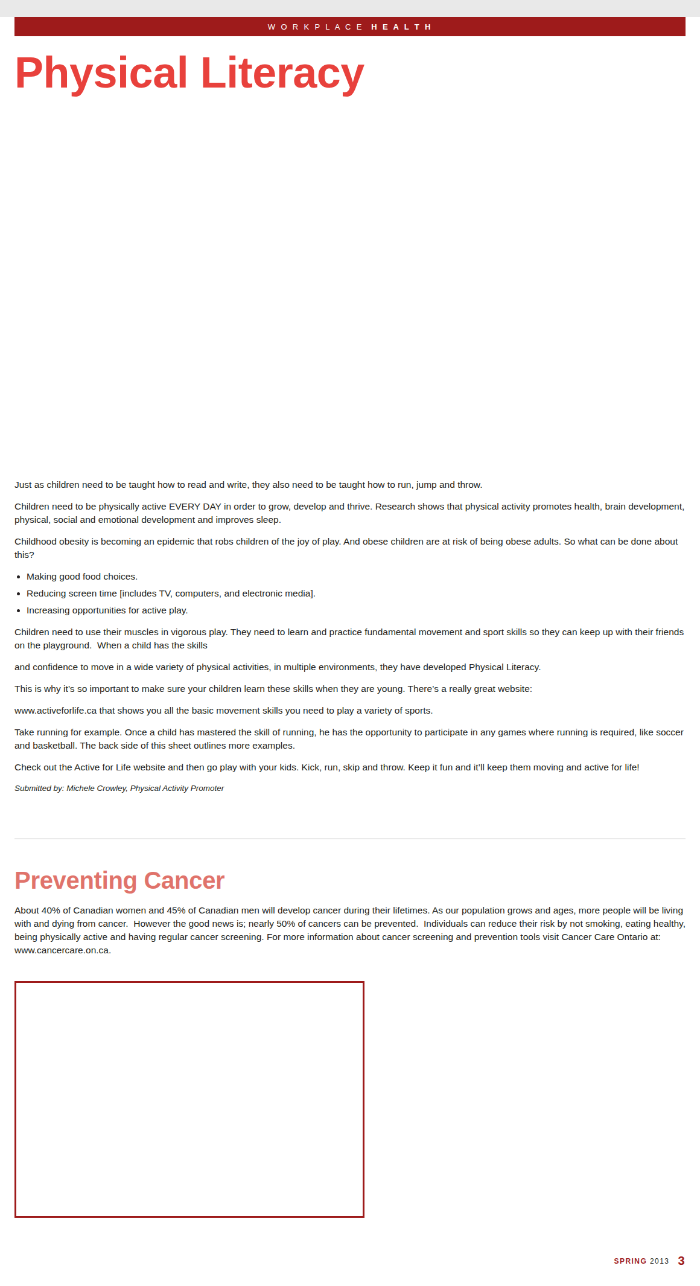W O R K P L A C E H E A L T H
Physical Literacy
Just as children need to be taught how to read and write, they also need to be taught how to run, jump and throw.
Children need to be physically active EVERY DAY in order to grow, develop and thrive. Research shows that physical activity promotes health, brain development, physical, social and emotional development and improves sleep.
Childhood obesity is becoming an epidemic that robs children of the joy of play. And obese children are at risk of being obese adults. So what can be done about this?
Making good food choices.
Reducing screen time [includes TV, computers, and electronic media].
Increasing opportunities for active play.
Children need to use their muscles in vigorous play. They need to learn and practice fundamental movement and sport skills so they can keep up with their friends on the playground. When a child has the skills
and confidence to move in a wide variety of physical activities, in multiple environments, they have developed Physical Literacy.
This is why it’s so important to make sure your children learn these skills when they are young. There’s a really great website:
www.activeforlife.ca that shows you all the basic movement skills you need to play a variety of sports.
Take running for example. Once a child has mastered the skill of running, he has the opportunity to participate in any games where running is required, like soccer and basketball. The back side of this sheet outlines more examples.
Check out the Active for Life website and then go play with your kids. Kick, run, skip and throw. Keep it fun and it’ll keep them moving and active for life!
Submitted by: Michele Crowley, Physical Activity Promoter
Preventing Cancer
About 40% of Canadian women and 45% of Canadian men will develop cancer during their lifetimes. As our population grows and ages, more people will be living with and dying from cancer. However the good news is; nearly 50% of cancers can be prevented. Individuals can reduce their risk by not smoking, eating healthy, being physically active and having regular cancer screening. For more information about cancer screening and prevention tools visit Cancer Care Ontario at: www.cancercare.on.ca.
SPRING 20133